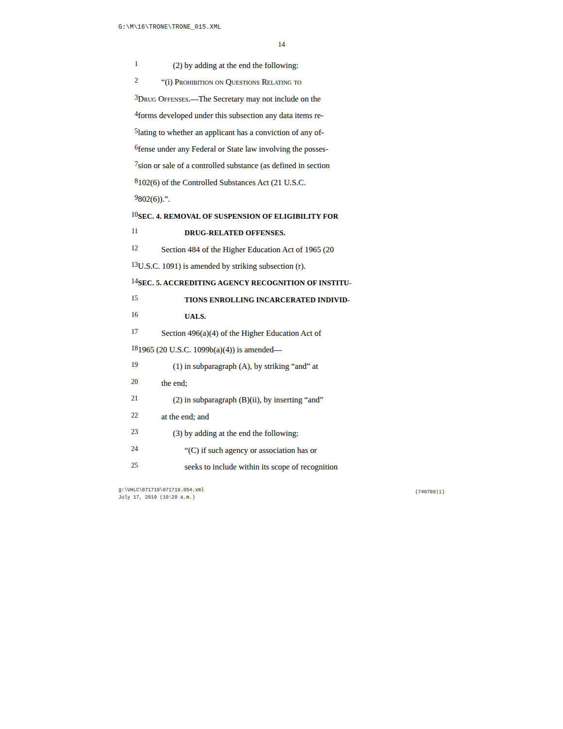G:\M\16\TRONE\TRONE_015.XML
14
| 1 | (2) by adding at the end the following: |
| 2 | “(i) Prohibition on Questions Relating to |
| 3 | Drug Offenses .—The Secretary may not include on the |
| 4 | forms developed under this subsection any data items re- |
| 5 | lating to whether an applicant has a conviction of any of- |
| 6 | fense under any Federal or State law involving the posses- |
| 7 | sion or sale of a controlled substance (as defined in section |
| 8 | 102(6) of the Controlled Substances Act (21 U.S.C. |
| 9 | 802(6)).”. |
| 10 | SEC. 4. REMOVAL OF SUSPENSION OF ELIGIBILITY FOR |
| 11 | DRUG-RELATED OFFENSES. |
| 12 | Section 484 of the Higher Education Act of 1965 (20 |
| 13 | U.S.C. 1091) is amended by striking subsection (r). |
| 14 | SEC. 5. ACCREDITING AGENCY RECOGNITION OF INSTITU- |
| 15 | TIONS ENROLLING INCARCERATED INDIVID- |
| 16 | UALS. |
| 17 | Section 496(a)(4) of the Higher Education Act of |
| 18 | 1965 (20 U.S.C. 1099b(a)(4)) is amended— |
| 19 | (1) in subparagraph (A), by striking “and” at |
| 20 | the end; |
| 21 | (2) in subparagraph (B)(ii), by inserting “and” |
| 22 | at the end; and |
| 23 | (3) by adding at the end the following: |
| 24 | “(C) if such agency or association has or |
| 25 | seeks to include within its scope of recognition |
g:\VHLC\071719\071719.054.xml
July 17, 2019 (10:20 a.m.)
(740709|1)